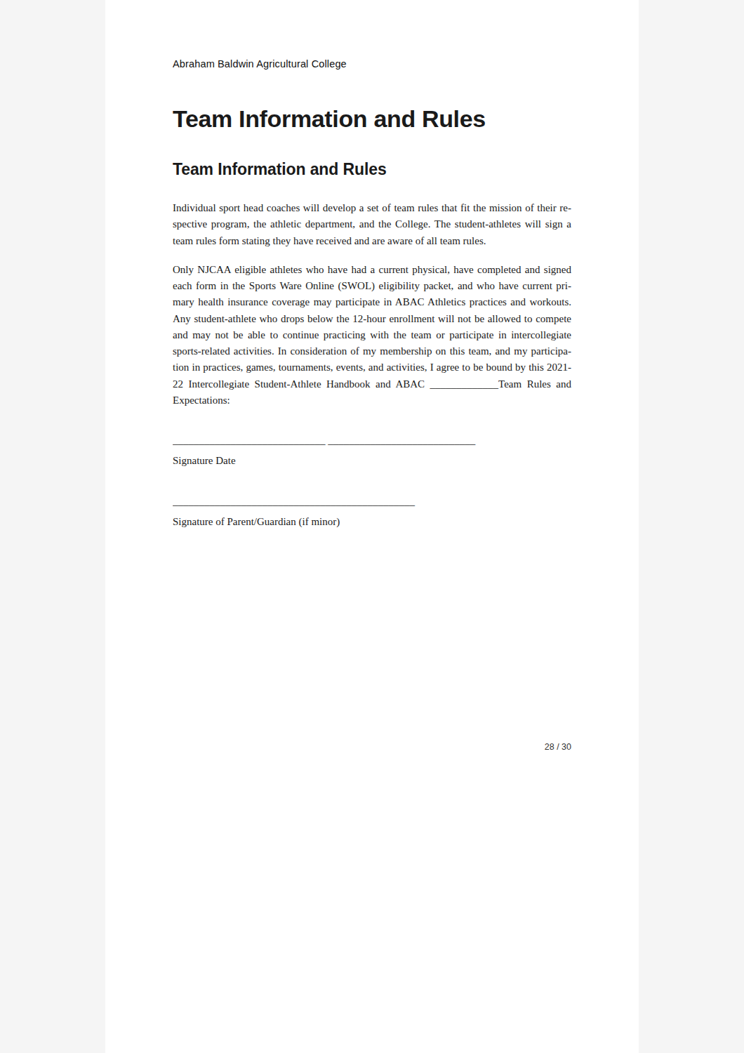Abraham Baldwin Agricultural College
Team Information and Rules
Team Information and Rules
Individual sport head coaches will develop a set of team rules that fit the mission of their respective program, the athletic department, and the College. The student-athletes will sign a team rules form stating they have received and are aware of all team rules.
Only NJCAA eligible athletes who have had a current physical, have completed and signed each form in the Sports Ware Online (SWOL) eligibility packet, and who have current primary health insurance coverage may participate in ABAC Athletics practices and workouts. Any student-athlete who drops below the 12-hour enrollment will not be allowed to compete and may not be able to continue practicing with the team or participate in intercollegiate sports-related activities. In consideration of my membership on this team, and my participation in practices, games, tournaments, events, and activities, I agree to be bound by this 2021-22 Intercollegiate Student-Athlete Handbook and ABAC _____________Team Rules and Expectations:
_____________________________ ____________________________
Signature Date
______________________________________________
Signature of Parent/Guardian (if minor)
28 / 30